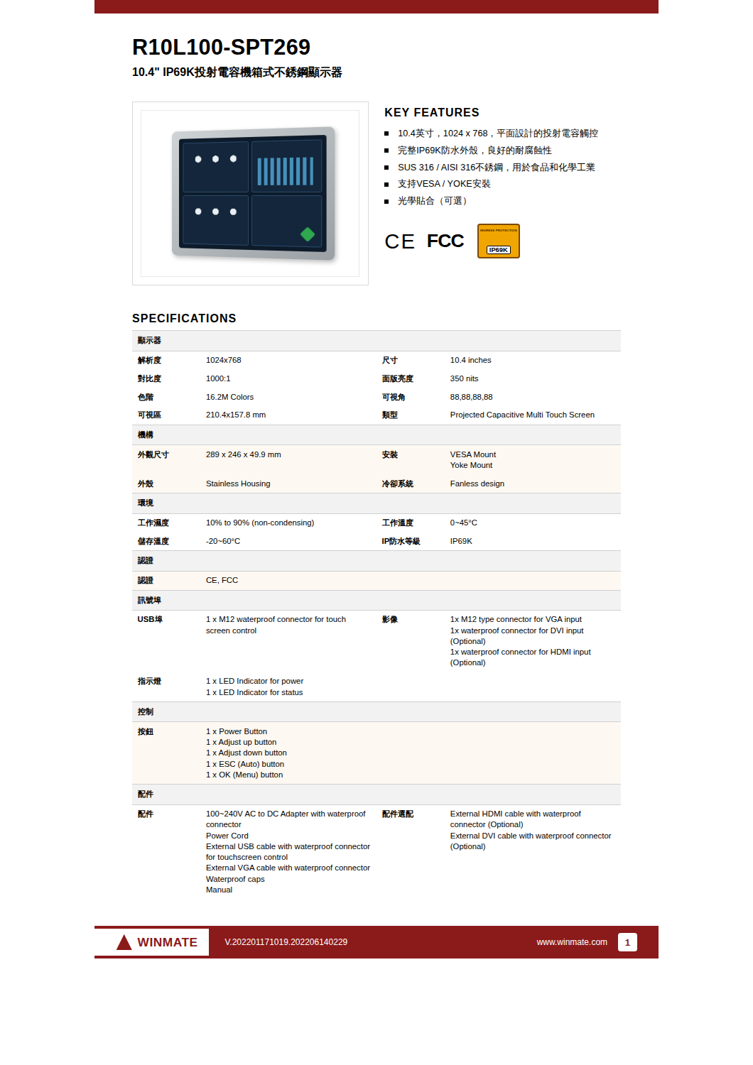R10L100-SPT269
10.4" IP69K投射電容機箱式不銹鋼顯示器
KEY FEATURES
10.4英寸，1024 x 768，平面設計的投射電容觸控
完整IP69K防水外殼，良好的耐腐蝕性
SUS 316 / AISI 316不銹鋼，用於食品和化學工業
支持VESA / YOKE安裝
光學貼合（可選）
C E
FCC
IP69K
SPECIFICATIONS
| 顯示器 |
| 解析度 | 1024x768 | 尺寸 | 10.4 inches |
| 對比度 | 1000:1 | 面版亮度 | 350 nits |
| 色階 | 16.2M Colors | 可視角 | 88,88,88,88 |
| 可視區 | 210.4x157.8 mm | 類型 | Projected Capacitive Multi Touch Screen |
| 機構 |
| 外觀尺寸 | 289 x 246 x 49.9 mm | 安裝 | VESA Mount Yoke Mount |
| 外殼 | Stainless Housing | 冷卻系統 | Fanless design |
| 環境 |
| 工作濕度 | 10% to 90% (non-condensing) | 工作溫度 | 0~45°C |
| 儲存溫度 | -20~60°C | IP防水等級 | IP69K |
| 認證 |
| 認證 | CE, FCC |
| 訊號埠 |
| USB埠 | 1 x M12 waterproof connector for touch screen control | 影像 | 1x M12 type connector for VGA input 1x waterproof connector for DVI input (Optional) 1x waterproof connector for HDMI input (Optional) |
| 指示燈 | 1 x LED Indicator for power 1 x LED Indicator for status |
| 控制 |
| 按鈕 | 1 x Power Button 1 x Adjust up button 1 x Adjust down button 1 x ESC (Auto) button 1 x OK (Menu) button |
| 配件 |
| 配件 | 100~240V AC to DC Adapter with waterproof connector Power Cord External USB cable with waterproof connector for touchscreen control External VGA cable with waterproof connector Waterproof caps Manual | 配件選配 | External HDMI cable with waterproof connector (Optional) External DVI cable with waterproof connector (Optional) |
WINMATE
V.202201171019.202206140229
www.winmate.com
1